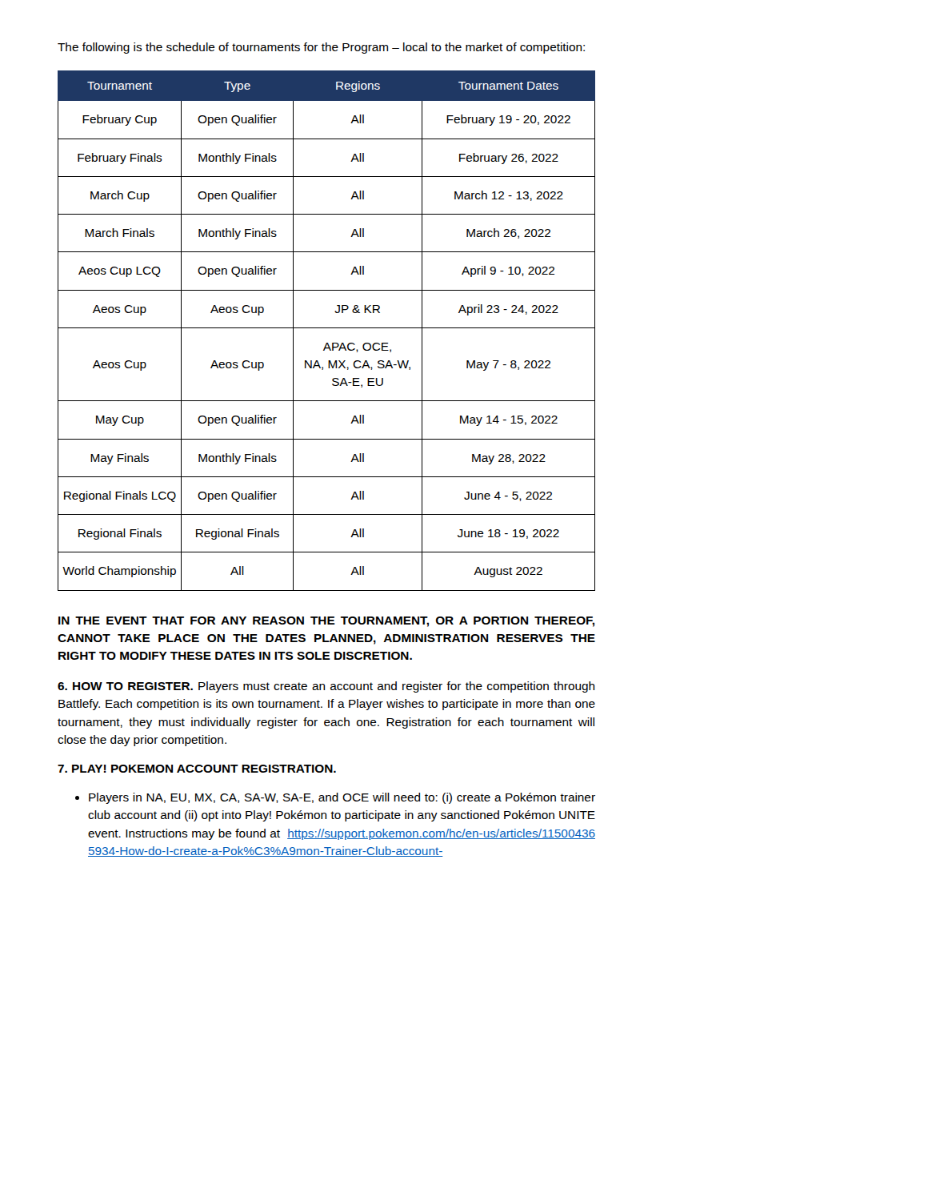The following is the schedule of tournaments for the Program – local to the market of competition:
| Tournament | Type | Regions | Tournament Dates |
| --- | --- | --- | --- |
| February Cup | Open Qualifier | All | February 19 - 20, 2022 |
| February Finals | Monthly Finals | All | February 26, 2022 |
| March Cup | Open Qualifier | All | March 12 - 13, 2022 |
| March Finals | Monthly Finals | All | March 26, 2022 |
| Aeos Cup LCQ | Open Qualifier | All | April 9 - 10, 2022 |
| Aeos Cup | Aeos Cup | JP & KR | April 23 - 24, 2022 |
| Aeos Cup | Aeos Cup | APAC, OCE, NA, MX, CA, SA-W, SA-E, EU | May 7 - 8, 2022 |
| May Cup | Open Qualifier | All | May 14 - 15, 2022 |
| May Finals | Monthly Finals | All | May 28, 2022 |
| Regional Finals LCQ | Open Qualifier | All | June 4 - 5, 2022 |
| Regional Finals | Regional Finals | All | June 18 - 19, 2022 |
| World Championship | All | All | August 2022 |
IN THE EVENT THAT FOR ANY REASON THE TOURNAMENT, OR A PORTION THEREOF, CANNOT TAKE PLACE ON THE DATES PLANNED, ADMINISTRATION RESERVES THE RIGHT TO MODIFY THESE DATES IN ITS SOLE DISCRETION.
6. HOW TO REGISTER. Players must create an account and register for the competition through Battlefy. Each competition is its own tournament. If a Player wishes to participate in more than one tournament, they must individually register for each one. Registration for each tournament will close the day prior competition.
7. PLAY! POKEMON ACCOUNT REGISTRATION.
Players in NA, EU, MX, CA, SA-W, SA-E, and OCE will need to: (i) create a Pokémon trainer club account and (ii) opt into Play! Pokémon to participate in any sanctioned Pokémon UNITE event. Instructions may be found at https://support.pokemon.com/hc/en-us/articles/115004365934-How-do-I-create-a-Pok%C3%A9mon-Trainer-Club-account-